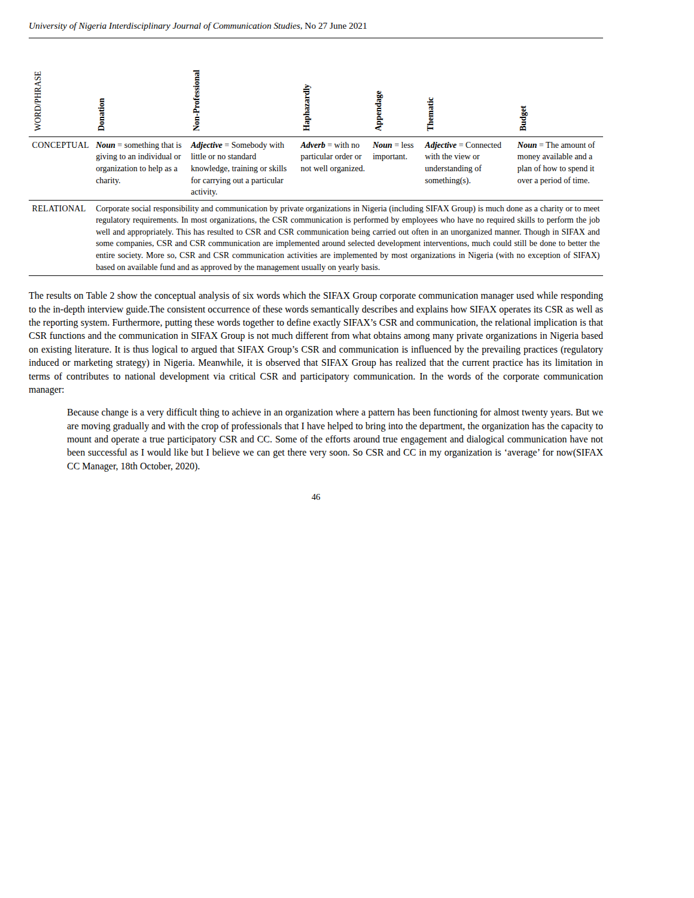University of Nigeria Interdisciplinary Journal of Communication Studies, No 27 June 2021
| WORD/PHRASE | Donation | Non-Professional | Haphazardly | Appendage | Thematic | Budget |
| --- | --- | --- | --- | --- | --- | --- |
| CONCEPTUAL | Noun = something that is giving to an individual or organization to help as a charity. | Adjective = Somebody with little or no standard knowledge, training or skills for carrying out a particular activity. | Adverb = with no particular order or not well organized. | Noun = less important. | Adjective = Connected with the view or understanding of something(s). | Noun = The amount of money available and a plan of how to spend it over a period of time. |
| RELATIONAL | Corporate social responsibility and communication by private organizations in Nigeria (including SIFAX Group) is much done as a charity or to meet regulatory requirements. In most organizations, the CSR communication is performed by employees who have no required skills to perform the job well and appropriately. This has resulted to CSR and CSR communication being carried out often in an unorganized manner. Though in SIFAX and some companies, CSR and CSR communication are implemented around selected development interventions, much could still be done to better the entire society. More so, CSR and CSR communication activities are implemented by most organizations in Nigeria (with no exception of SIFAX) based on available fund and as approved by the management usually on yearly basis. |
The results on Table 2 show the conceptual analysis of six words which the SIFAX Group corporate communication manager used while responding to the in-depth interview guide.The consistent occurrence of these words semantically describes and explains how SIFAX operates its CSR as well as the reporting system. Furthermore, putting these words together to define exactly SIFAX’s CSR and communication, the relational implication is that CSR functions and the communication in SIFAX Group is not much different from what obtains among many private organizations in Nigeria based on existing literature. It is thus logical to argued that SIFAX Group’s CSR and communication is influenced by the prevailing practices (regulatory induced or marketing strategy) in Nigeria. Meanwhile, it is observed that SIFAX Group has realized that the current practice has its limitation in terms of contributes to national development via critical CSR and participatory communication. In the words of the corporate communication manager:
Because change is a very difficult thing to achieve in an organization where a pattern has been functioning for almost twenty years. But we are moving gradually and with the crop of professionals that I have helped to bring into the department, the organization has the capacity to mount and operate a true participatory CSR and CC. Some of the efforts around true engagement and dialogical communication have not been successful as I would like but I believe we can get there very soon. So CSR and CC in my organization is ‘average’ for now(SIFAX CC Manager, 18th October, 2020).
46